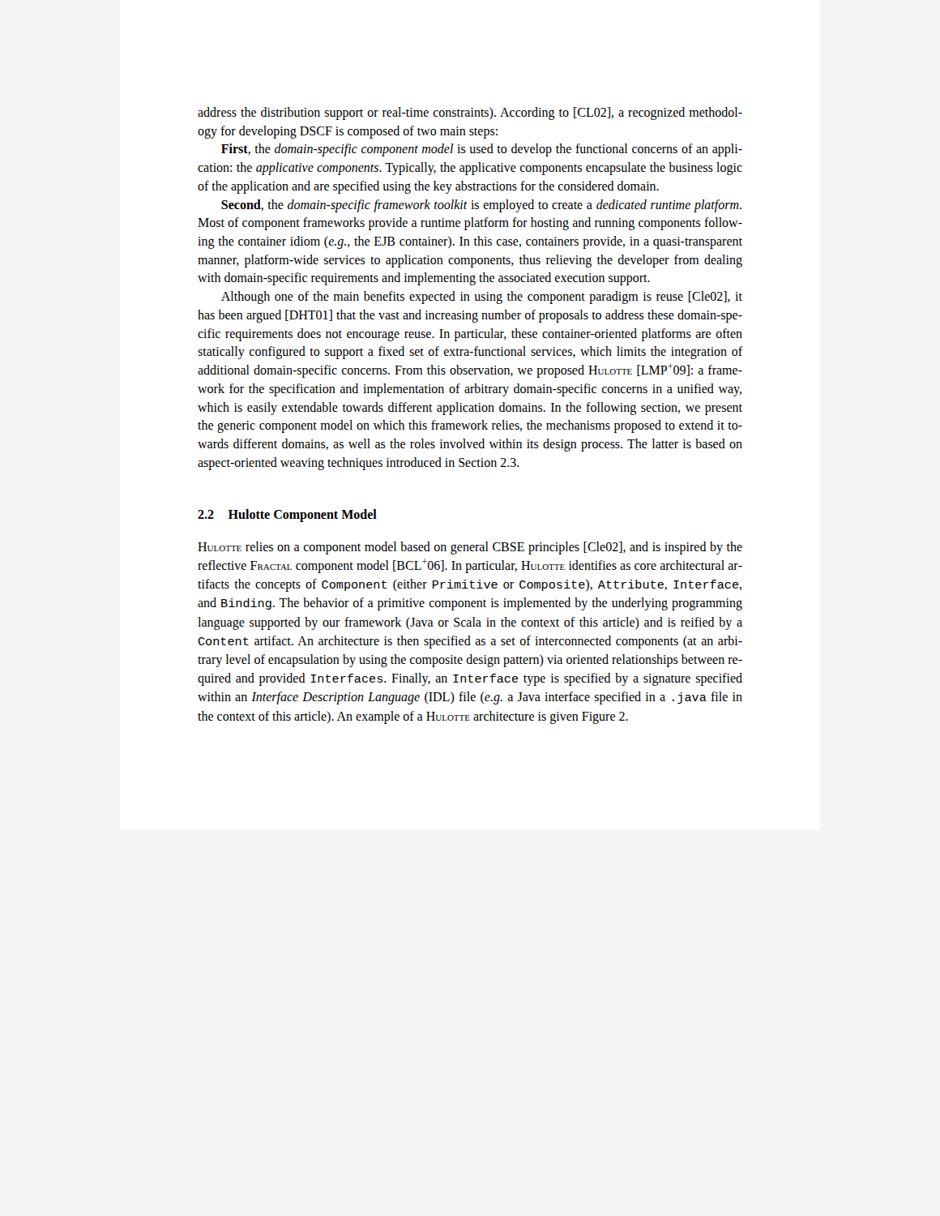address the distribution support or real-time constraints). According to [CL02], a recognized methodology for developing DSCF is composed of two main steps:
First, the domain-specific component model is used to develop the functional concerns of an application: the applicative components. Typically, the applicative components encapsulate the business logic of the application and are specified using the key abstractions for the considered domain.
Second, the domain-specific framework toolkit is employed to create a dedicated runtime platform. Most of component frameworks provide a runtime platform for hosting and running components following the container idiom (e.g., the EJB container). In this case, containers provide, in a quasi-transparent manner, platform-wide services to application components, thus relieving the developer from dealing with domain-specific requirements and implementing the associated execution support.
Although one of the main benefits expected in using the component paradigm is reuse [Cle02], it has been argued [DHT01] that the vast and increasing number of proposals to address these domain-specific requirements does not encourage reuse. In particular, these container-oriented platforms are often statically configured to support a fixed set of extra-functional services, which limits the integration of additional domain-specific concerns. From this observation, we proposed Hulotte [LMP+09]: a framework for the specification and implementation of arbitrary domain-specific concerns in a unified way, which is easily extendable towards different application domains. In the following section, we present the generic component model on which this framework relies, the mechanisms proposed to extend it towards different domains, as well as the roles involved within its design process. The latter is based on aspect-oriented weaving techniques introduced in Section 2.3.
2.2 Hulotte Component Model
Hulotte relies on a component model based on general CBSE principles [Cle02], and is inspired by the reflective Fractal component model [BCL+06]. In particular, Hulotte identifies as core architectural artifacts the concepts of Component (either Primitive or Composite), Attribute, Interface, and Binding. The behavior of a primitive component is implemented by the underlying programming language supported by our framework (Java or Scala in the context of this article) and is reified by a Content artifact. An architecture is then specified as a set of interconnected components (at an arbitrary level of encapsulation by using the composite design pattern) via oriented relationships between required and provided Interfaces. Finally, an Interface type is specified by a signature specified within an Interface Description Language (IDL) file (e.g. a Java interface specified in a .java file in the context of this article). An example of a Hulotte architecture is given Figure 2.